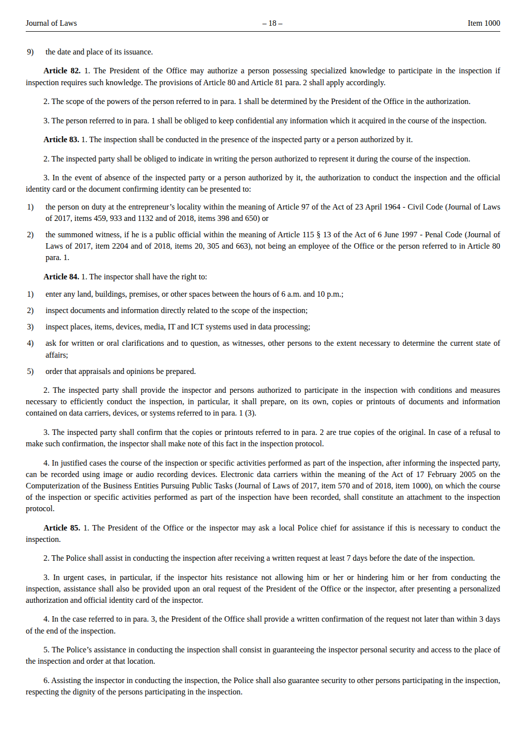Journal of Laws – 18 – Item 1000
9) the date and place of its issuance.
Article 82. 1. The President of the Office may authorize a person possessing specialized knowledge to participate in the inspection if inspection requires such knowledge. The provisions of Article 80 and Article 81 para. 2 shall apply accordingly.
2. The scope of the powers of the person referred to in para. 1 shall be determined by the President of the Office in the authorization.
3. The person referred to in para. 1 shall be obliged to keep confidential any information which it acquired in the course of the inspection.
Article 83. 1. The inspection shall be conducted in the presence of the inspected party or a person authorized by it.
2. The inspected party shall be obliged to indicate in writing the person authorized to represent it during the course of the inspection.
3. In the event of absence of the inspected party or a person authorized by it, the authorization to conduct the inspection and the official identity card or the document confirming identity can be presented to:
1) the person on duty at the entrepreneur’s locality within the meaning of Article 97 of the Act of 23 April 1964 - Civil Code (Journal of Laws of 2017, items 459, 933 and 1132 and of 2018, items 398 and 650) or
2) the summoned witness, if he is a public official within the meaning of Article 115 § 13 of the Act of 6 June 1997 - Penal Code (Journal of Laws of 2017, item 2204 and of 2018, items 20, 305 and 663), not being an employee of the Office or the person referred to in Article 80 para. 1.
Article 84. 1. The inspector shall have the right to:
1) enter any land, buildings, premises, or other spaces between the hours of 6 a.m. and 10 p.m.;
2) inspect documents and information directly related to the scope of the inspection;
3) inspect places, items, devices, media, IT and ICT systems used in data processing;
4) ask for written or oral clarifications and to question, as witnesses, other persons to the extent necessary to determine the current state of affairs;
5) order that appraisals and opinions be prepared.
2. The inspected party shall provide the inspector and persons authorized to participate in the inspection with conditions and measures necessary to efficiently conduct the inspection, in particular, it shall prepare, on its own, copies or printouts of documents and information contained on data carriers, devices, or systems referred to in para. 1 (3).
3. The inspected party shall confirm that the copies or printouts referred to in para. 2 are true copies of the original. In case of a refusal to make such confirmation, the inspector shall make note of this fact in the inspection protocol.
4. In justified cases the course of the inspection or specific activities performed as part of the inspection, after informing the inspected party, can be recorded using image or audio recording devices. Electronic data carriers within the meaning of the Act of 17 February 2005 on the Computerization of the Business Entities Pursuing Public Tasks (Journal of Laws of 2017, item 570 and of 2018, item 1000), on which the course of the inspection or specific activities performed as part of the inspection have been recorded, shall constitute an attachment to the inspection protocol.
Article 85. 1. The President of the Office or the inspector may ask a local Police chief for assistance if this is necessary to conduct the inspection.
2. The Police shall assist in conducting the inspection after receiving a written request at least 7 days before the date of the inspection.
3. In urgent cases, in particular, if the inspector hits resistance not allowing him or her or hindering him or her from conducting the inspection, assistance shall also be provided upon an oral request of the President of the Office or the inspector, after presenting a personalized authorization and official identity card of the inspector.
4. In the case referred to in para. 3, the President of the Office shall provide a written confirmation of the request not later than within 3 days of the end of the inspection.
5. The Police’s assistance in conducting the inspection shall consist in guaranteeing the inspector personal security and access to the place of the inspection and order at that location.
6. Assisting the inspector in conducting the inspection, the Police shall also guarantee security to other persons participating in the inspection, respecting the dignity of the persons participating in the inspection.